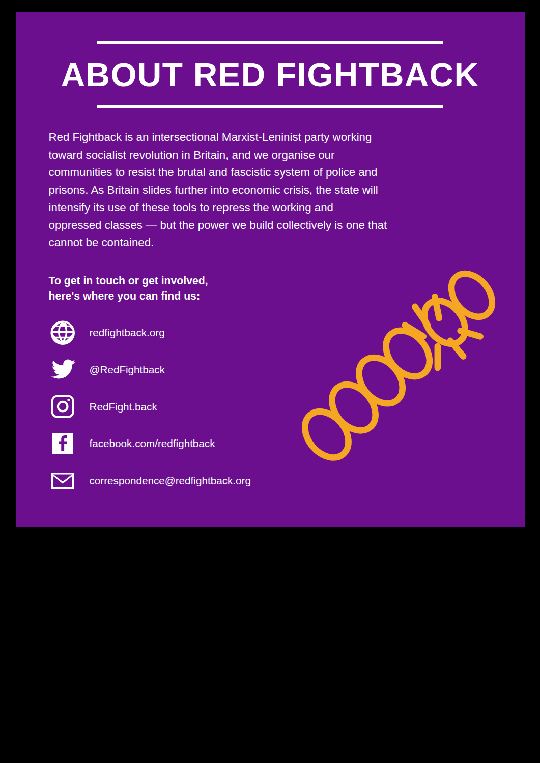About Red Fightback
Red Fightback is an intersectional Marxist-Leninist party working toward socialist revolution in Britain, and we organise our communities to resist the brutal and fascistic system of police and prisons. As Britain slides further into economic crisis, the state will intensify its use of these tools to repress the working and oppressed classes — but the power we build collectively is one that cannot be contained.
To get in touch or get involved,
here's where you can find us:
redfightback.org
@RedFightback
RedFight.back
facebook.com/redfightback
correspondence@redfightback.org